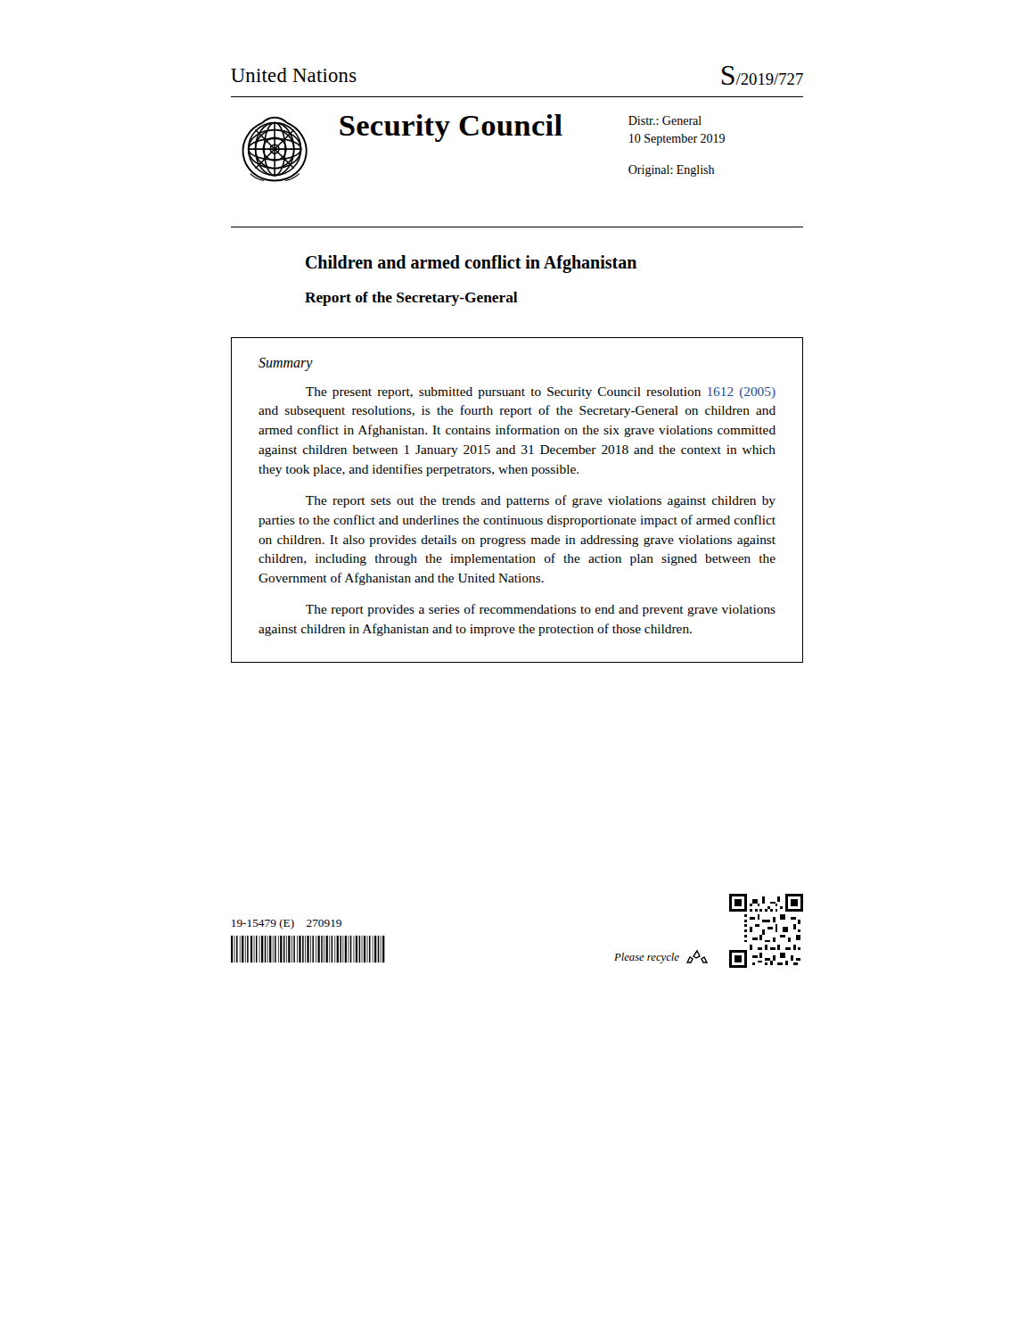United Nations
S/2019/727
Security Council
Distr.: General
10 September 2019
Original: English
Children and armed conflict in Afghanistan
Report of the Secretary-General
Summary
The present report, submitted pursuant to Security Council resolution 1612 (2005) and subsequent resolutions, is the fourth report of the Secretary-General on children and armed conflict in Afghanistan. It contains information on the six grave violations committed against children between 1 January 2015 and 31 December 2018 and the context in which they took place, and identifies perpetrators, when possible.
The report sets out the trends and patterns of grave violations against children by parties to the conflict and underlines the continuous disproportionate impact of armed conflict on children. It also provides details on progress made in addressing grave violations against children, including through the implementation of the action plan signed between the Government of Afghanistan and the United Nations.
The report provides a series of recommendations to end and prevent grave violations against children in Afghanistan and to improve the protection of those children.
19-15479 (E) 270919
Please recycle